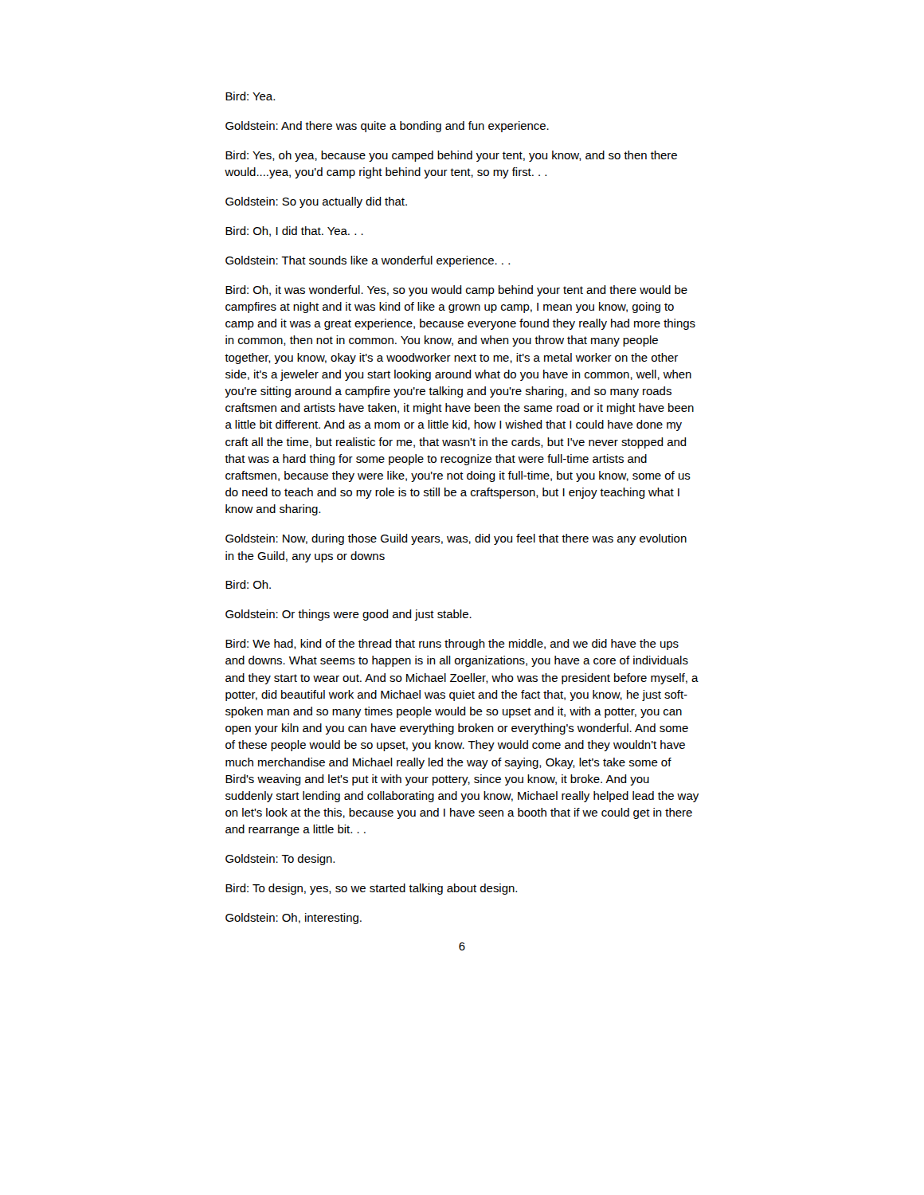Bird: Yea.
Goldstein: And there was quite a bonding and fun experience.
Bird: Yes, oh yea, because you camped behind your tent, you know, and so then there would....yea, you'd camp right behind your tent, so my first. . .
Goldstein: So you actually did that.
Bird: Oh, I did that. Yea. . .
Goldstein: That sounds like a wonderful experience. . .
Bird: Oh, it was wonderful. Yes, so you would camp behind your tent and there would be campfires at night and it was kind of like a grown up camp, I mean you know, going to camp and it was a great experience, because everyone found they really had more things in common, then not in common. You know, and when you throw that many people together, you know, okay it's a woodworker next to me, it's a metal worker on the other side, it's a jeweler and you start looking around what do you have in common, well, when you're sitting around a campfire you're talking and you're sharing, and so many roads craftsmen and artists have taken, it might have been the same road or it might have been a little bit different. And as a mom or a little kid, how I wished that I could have done my craft all the time, but realistic for me, that wasn't in the cards, but I've never stopped and that was a hard thing for some people to recognize that were full-time artists and craftsmen, because they were like, you're not doing it full-time, but you know, some of us do need to teach and so my role is to still be a craftsperson, but I enjoy teaching what I know and sharing.
Goldstein: Now, during those Guild years, was, did you feel that there was any evolution in the Guild, any ups or downs
Bird: Oh.
Goldstein: Or things were good and just stable.
Bird: We had, kind of the thread that runs through the middle, and we did have the ups and downs. What seems to happen is in all organizations, you have a core of individuals and they start to wear out. And so Michael Zoeller, who was the president before myself, a potter, did beautiful work and Michael was quiet and the fact that, you know, he just soft-spoken man and so many times people would be so upset and it, with a potter, you can open your kiln and you can have everything broken or everything's wonderful. And some of these people would be so upset, you know. They would come and they wouldn't have much merchandise and Michael really led the way of saying, Okay, let's take some of Bird's weaving and let's put it with your pottery, since you know, it broke. And you suddenly start lending and collaborating and you know, Michael really helped lead the way on let's look at the this, because you and I have seen a booth that if we could get in there and rearrange a little bit. . .
Goldstein: To design.
Bird: To design, yes, so we started talking about design.
Goldstein: Oh, interesting.
6